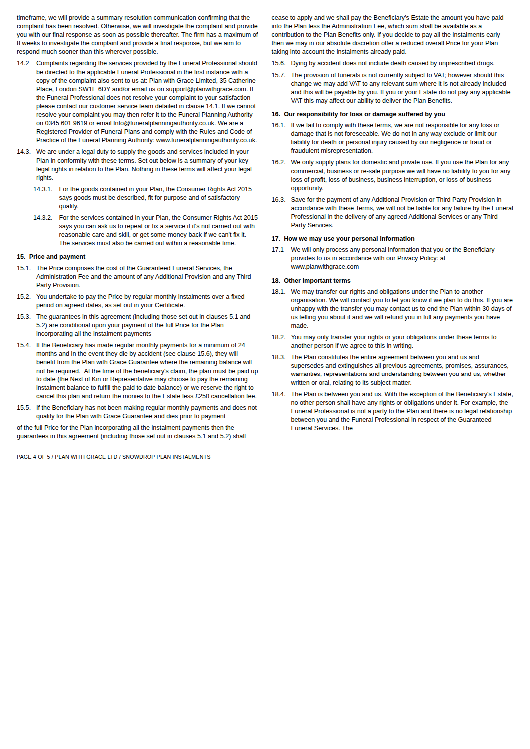timeframe, we will provide a summary resolution communication confirming that the complaint has been resolved. Otherwise, we will investigate the complaint and provide you with our final response as soon as possible thereafter. The firm has a maximum of 8 weeks to investigate the complaint and provide a final response, but we aim to respond much sooner than this wherever possible.
14.2 Complaints regarding the services provided by the Funeral Professional should be directed to the applicable Funeral Professional in the first instance with a copy of the complaint also sent to us at: Plan with Grace Limited, 35 Catherine Place, London SW1E 6DY and/or email us on support@planwithgrace.com. If the Funeral Professional does not resolve your complaint to your satisfaction please contact our customer service team detailed in clause 14.1. If we cannot resolve your complaint you may then refer it to the Funeral Planning Authority on 0345 601 9619 or email Info@funeralplanningauthority.co.uk. We are a Registered Provider of Funeral Plans and comply with the Rules and Code of Practice of the Funeral Planning Authority: www.funeralplanningauthority.co.uk.
14.3. We are under a legal duty to supply the goods and services included in your Plan in conformity with these terms. Set out below is a summary of your key legal rights in relation to the Plan. Nothing in these terms will affect your legal rights.
14.3.1. For the goods contained in your Plan, the Consumer Rights Act 2015 says goods must be described, fit for purpose and of satisfactory quality.
14.3.2. For the services contained in your Plan, the Consumer Rights Act 2015 says you can ask us to repeat or fix a service if it's not carried out with reasonable care and skill, or get some money back if we can't fix it. The services must also be carried out within a reasonable time.
15. Price and payment
15.1. The Price comprises the cost of the Guaranteed Funeral Services, the Administration Fee and the amount of any Additional Provision and any Third Party Provision.
15.2. You undertake to pay the Price by regular monthly instalments over a fixed period on agreed dates, as set out in your Certificate.
15.3. The guarantees in this agreement (including those set out in clauses 5.1 and 5.2) are conditional upon your payment of the full Price for the Plan incorporating all the instalment payments
15.4. If the Beneficiary has made regular monthly payments for a minimum of 24 months and in the event they die by accident (see clause 15.6), they will benefit from the Plan with Grace Guarantee where the remaining balance will not be required. At the time of the beneficiary's claim, the plan must be paid up to date (the Next of Kin or Representative may choose to pay the remaining instalment balance to fulfill the paid to date balance) or we reserve the right to cancel this plan and return the monies to the Estate less £250 cancellation fee.
15.5. If the Beneficiary has not been making regular monthly payments and does not qualify for the Plan with Grace Guarantee and dies prior to payment
of the full Price for the Plan incorporating all the instalment payments then the guarantees in this agreement (including those set out in clauses 5.1 and 5.2) shall cease to apply and we shall pay the Beneficiary's Estate the amount you have paid into the Plan less the Administration Fee, which sum shall be available as a contribution to the Plan Benefits only. If you decide to pay all the instalments early then we may in our absolute discretion offer a reduced overall Price for your Plan taking into account the instalments already paid.
15.6. Dying by accident does not include death caused by unprescribed drugs.
15.7. The provision of funerals is not currently subject to VAT; however should this change we may add VAT to any relevant sum where it is not already included and this will be payable by you. If you or your Estate do not pay any applicable VAT this may affect our ability to deliver the Plan Benefits.
16. Our responsibility for loss or damage suffered by you
16.1. If we fail to comply with these terms, we are not responsible for any loss or damage that is not foreseeable. We do not in any way exclude or limit our liability for death or personal injury caused by our negligence or fraud or fraudulent misrepresentation.
16.2. We only supply plans for domestic and private use. If you use the Plan for any commercial, business or re-sale purpose we will have no liability to you for any loss of profit, loss of business, business interruption, or loss of business opportunity.
16.3. Save for the payment of any Additional Provision or Third Party Provision in accordance with these Terms, we will not be liable for any failure by the Funeral Professional in the delivery of any agreed Additional Services or any Third Party Services.
17. How we may use your personal information
17.1 We will only process any personal information that you or the Beneficiary provides to us in accordance with our Privacy Policy: at www.planwithgrace.com
18. Other important terms
18.1. We may transfer our rights and obligations under the Plan to another organisation. We will contact you to let you know if we plan to do this. If you are unhappy with the transfer you may contact us to end the Plan within 30 days of us telling you about it and we will refund you in full any payments you have made.
18.2. You may only transfer your rights or your obligations under these terms to another person if we agree to this in writing.
18.3. The Plan constitutes the entire agreement between you and us and supersedes and extinguishes all previous agreements, promises, assurances, warranties, representations and understanding between you and us, whether written or oral, relating to its subject matter.
18.4. The Plan is between you and us. With the exception of the Beneficiary's Estate, no other person shall have any rights or obligations under it. For example, the Funeral Professional is not a party to the Plan and there is no legal relationship between you and the Funeral Professional in respect of the Guaranteed Funeral Services. The
PAGE 4 OF 5 / PLAN WITH GRACE LTD / SNOWDROP PLAN INSTALMENTS